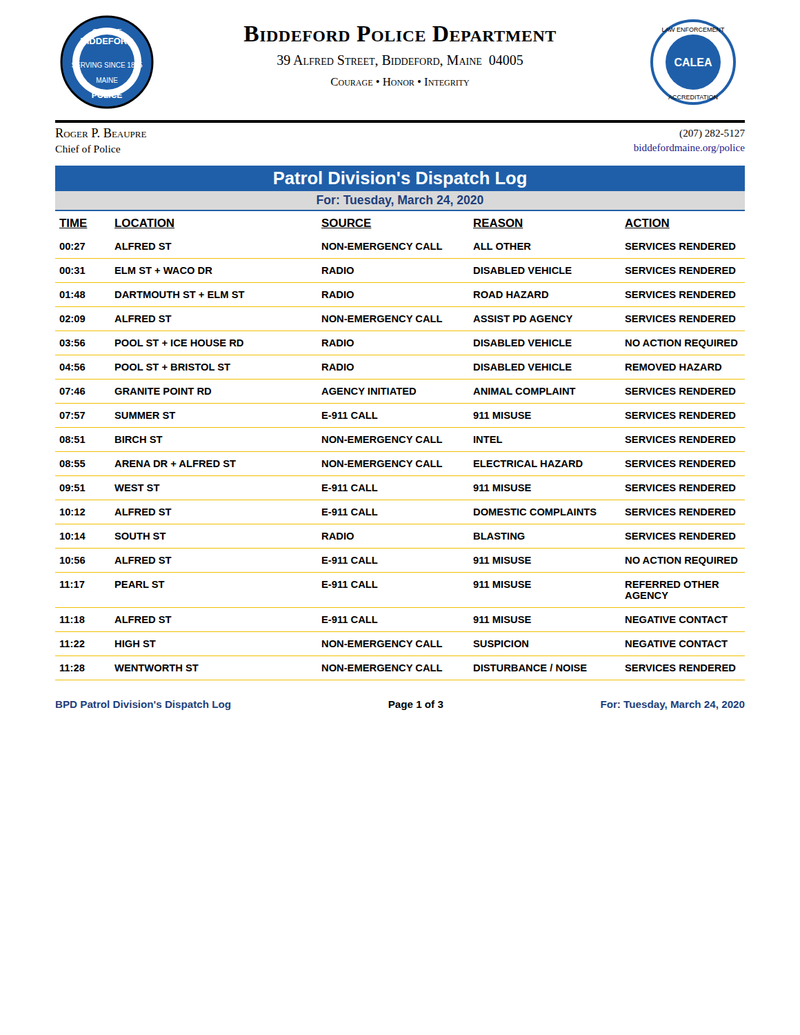Biddeford Police Department
39 Alfred Street, Biddeford, Maine 04005
Courage • Honor • Integrity
Roger P. Beaupre Chief of Police
(207) 282-5127
biddefordmaine.org/police
Patrol Division's Dispatch Log
For: Tuesday, March 24, 2020
| TIME | LOCATION | SOURCE | REASON | ACTION |
| --- | --- | --- | --- | --- |
| 00:27 | ALFRED ST | NON-EMERGENCY CALL | ALL OTHER | SERVICES RENDERED |
| 00:31 | ELM ST + WACO DR | RADIO | DISABLED VEHICLE | SERVICES RENDERED |
| 01:48 | DARTMOUTH ST + ELM ST | RADIO | ROAD HAZARD | SERVICES RENDERED |
| 02:09 | ALFRED ST | NON-EMERGENCY CALL | ASSIST PD AGENCY | SERVICES RENDERED |
| 03:56 | POOL ST + ICE HOUSE RD | RADIO | DISABLED VEHICLE | NO ACTION REQUIRED |
| 04:56 | POOL ST + BRISTOL ST | RADIO | DISABLED VEHICLE | REMOVED HAZARD |
| 07:46 | GRANITE POINT RD | AGENCY INITIATED | ANIMAL COMPLAINT | SERVICES RENDERED |
| 07:57 | SUMMER ST | E-911 CALL | 911 MISUSE | SERVICES RENDERED |
| 08:51 | BIRCH ST | NON-EMERGENCY CALL | INTEL | SERVICES RENDERED |
| 08:55 | ARENA DR + ALFRED ST | NON-EMERGENCY CALL | ELECTRICAL HAZARD | SERVICES RENDERED |
| 09:51 | WEST ST | E-911 CALL | 911 MISUSE | SERVICES RENDERED |
| 10:12 | ALFRED ST | E-911 CALL | DOMESTIC COMPLAINTS | SERVICES RENDERED |
| 10:14 | SOUTH ST | RADIO | BLASTING | SERVICES RENDERED |
| 10:56 | ALFRED ST | E-911 CALL | 911 MISUSE | NO ACTION REQUIRED |
| 11:17 | PEARL ST | E-911 CALL | 911 MISUSE | REFERRED OTHER AGENCY |
| 11:18 | ALFRED ST | E-911 CALL | 911 MISUSE | NEGATIVE CONTACT |
| 11:22 | HIGH ST | NON-EMERGENCY CALL | SUSPICION | NEGATIVE CONTACT |
| 11:28 | WENTWORTH ST | NON-EMERGENCY CALL | DISTURBANCE / NOISE | SERVICES RENDERED |
BPD Patrol Division's Dispatch Log
Page 1 of 3
For: Tuesday, March 24, 2020